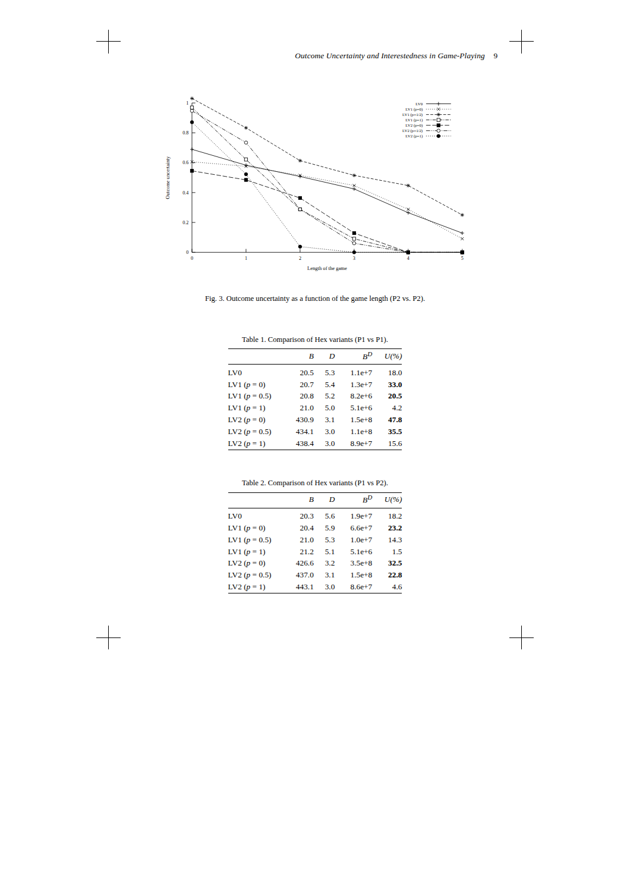Outcome Uncertainty and Interestedness in Game-Playing 9
0 0.2 0.4 0.6 0.8 1 0 1 2 3 4 5 Length of the game Outcome uncertainty LV0 LV1 (p=0) LV1 (p=1/2) LV1 (p=1) LV2 (p=0) LV2 (p=1/2) LV2 (p=1)
Fig. 3. Outcome uncertainty as a function of the game length (P2 vs. P2).
Table 1. Comparison of Hex variants (P1 vs P1).
| | B | D | B D | U(%) |
| --- | --- | --- | --- | --- |
| LV0 | 20.5 | 5.3 | 1.1e+7 | 18.0 |
| LV1 ( p = 0) | 20.7 | 5.4 | 1.3e+7 | 33.0 |
| LV1 ( p = 0.5) | 20.8 | 5.2 | 8.2e+6 | 20.5 |
| LV1 ( p = 1) | 21.0 | 5.0 | 5.1e+6 | 4.2 |
| LV2 ( p = 0) | 430.9 | 3.1 | 1.5e+8 | 47.8 |
| LV2 ( p = 0.5) | 434.1 | 3.0 | 1.1e+8 | 35.5 |
| LV2 ( p = 1) | 438.4 | 3.0 | 8.9e+7 | 15.6 |
Table 2. Comparison of Hex variants (P1 vs P2).
| | B | D | B D | U(%) |
| --- | --- | --- | --- | --- |
| LV0 | 20.3 | 5.6 | 1.9e+7 | 18.2 |
| LV1 ( p = 0) | 20.4 | 5.9 | 6.6e+7 | 23.2 |
| LV1 ( p = 0.5) | 21.0 | 5.3 | 1.0e+7 | 14.3 |
| LV1 ( p = 1) | 21.2 | 5.1 | 5.1e+6 | 1.5 |
| LV2 ( p = 0) | 426.6 | 3.2 | 3.5e+8 | 32.5 |
| LV2 ( p = 0.5) | 437.0 | 3.1 | 1.5e+8 | 22.8 |
| LV2 ( p = 1) | 443.1 | 3.0 | 8.6e+7 | 4.6 |